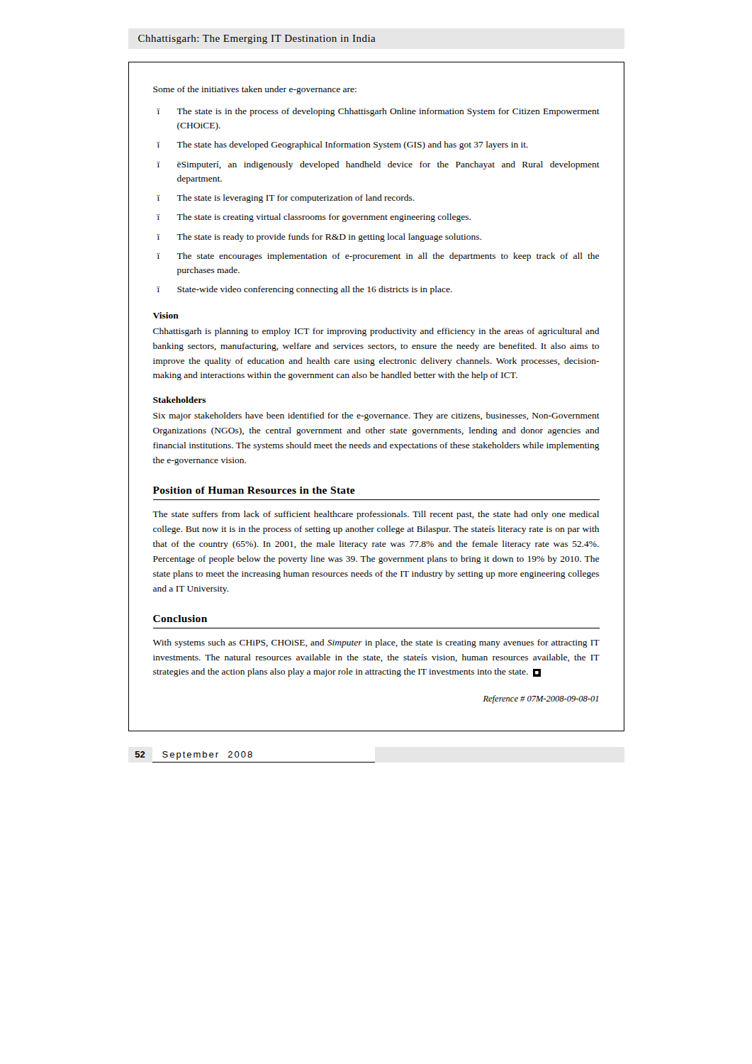Chhattisgarh: The Emerging IT Destination in India
Some of the initiatives taken under e-governance are:
The state is in the process of developing Chhattisgarh Online information System for Citizen Empowerment (CHOiCE).
The state has developed Geographical Information System (GIS) and has got 37 layers in it.
ëSimputerí, an indigenously developed handheld device for the Panchayat and Rural development department.
The state is leveraging IT for computerization of land records.
The state is creating virtual classrooms for government engineering colleges.
The state is ready to provide funds for R&D in getting local language solutions.
The state encourages implementation of e-procurement in all the departments to keep track of all the purchases made.
State-wide video conferencing connecting all the 16 districts is in place.
Vision
Chhattisgarh is planning to employ ICT for improving productivity and efficiency in the areas of agricultural and banking sectors, manufacturing, welfare and services sectors, to ensure the needy are benefited. It also aims to improve the quality of education and health care using electronic delivery channels. Work processes, decision-making and interactions within the government can also be handled better with the help of ICT.
Stakeholders
Six major stakeholders have been identified for the e-governance. They are citizens, businesses, Non-Government Organizations (NGOs), the central government and other state governments, lending and donor agencies and financial institutions. The systems should meet the needs and expectations of these stakeholders while implementing the e-governance vision.
Position of Human Resources in the State
The state suffers from lack of sufficient healthcare professionals. Till recent past, the state had only one medical college. But now it is in the process of setting up another college at Bilaspur. The stateís literacy rate is on par with that of the country (65%). In 2001, the male literacy rate was 77.8% and the female literacy rate was 52.4%. Percentage of people below the poverty line was 39. The government plans to bring it down to 19% by 2010. The state plans to meet the increasing human resources needs of the IT industry by setting up more engineering colleges and a IT University.
Conclusion
With systems such as CHiPS, CHOiSE, and Simputer in place, the state is creating many avenues for attracting IT investments. The natural resources available in the state, the stateís vision, human resources available, the IT strategies and the action plans also play a major role in attracting the IT investments into the state. ■
Reference # 07M-2008-09-08-01
52
September 2008